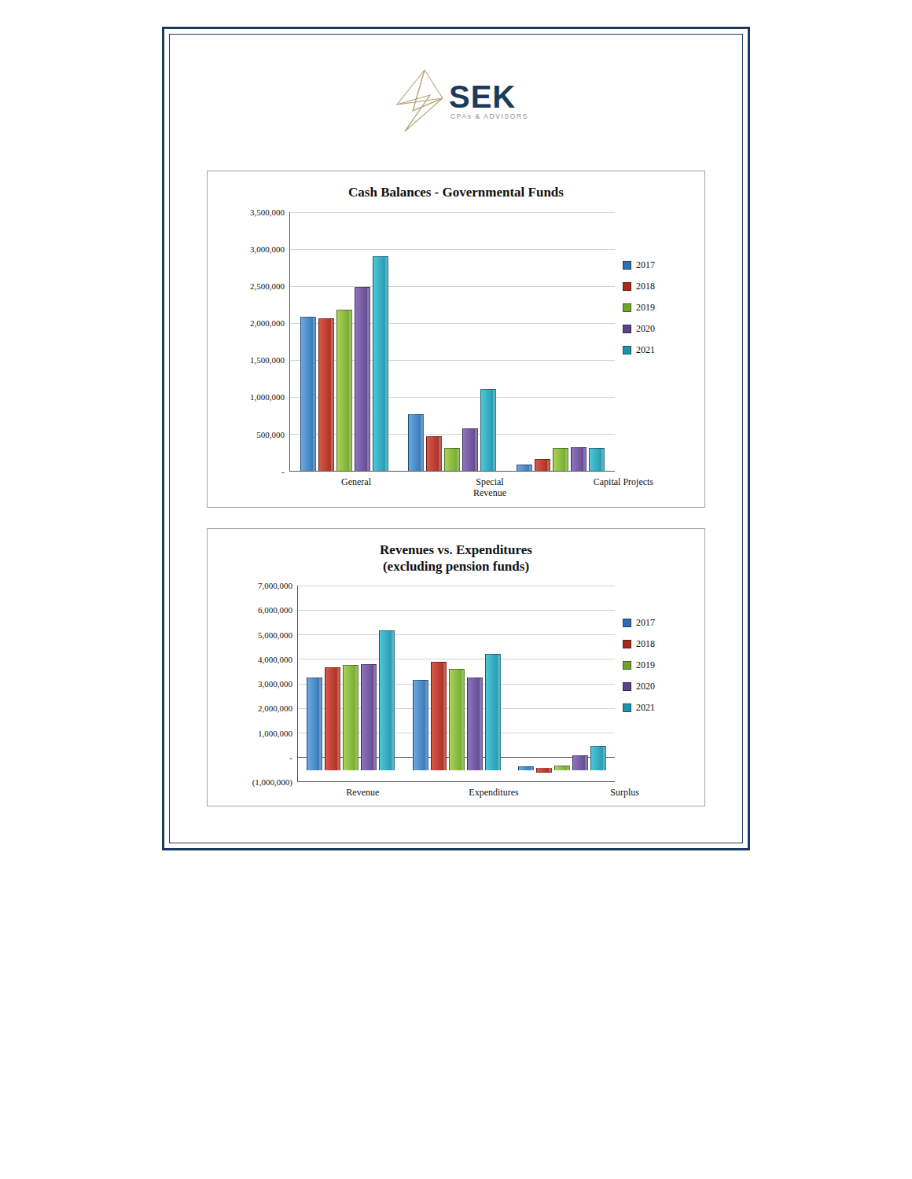SEK CPAs & ADVISORS
Cash Balances - Governmental Funds
3,500,000 3,000,000 2,500,000 2,000,000 1,500,000 1,000,000 500,000 -
2017
2018
2019
2020
2021
General
Special
Revenue
Capital Projects
Revenues vs. Expenditures (excluding pension funds)
7,000,000 6,000,000 5,000,000 4,000,000 3,000,000 2,000,000 1,000,000 - (1,000,000)
2017
2018
2019
2020
2021
Revenue
Expenditures
Surplus